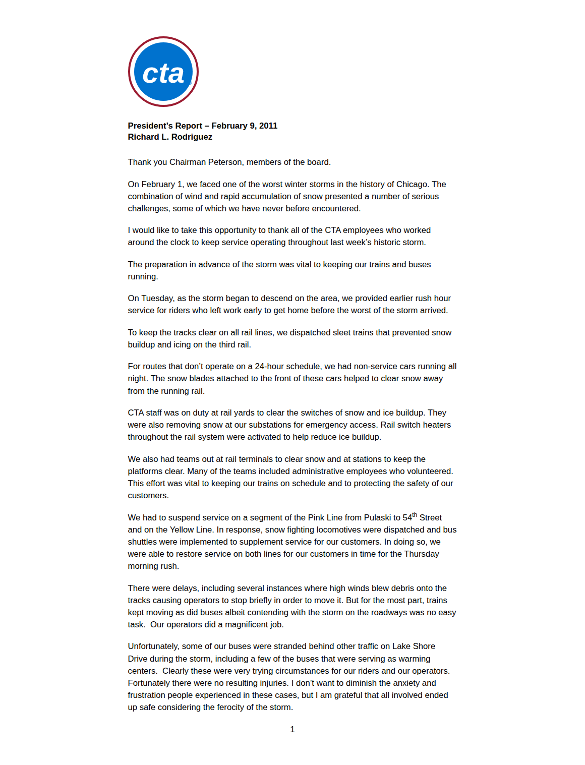cta ®
President’s Report – February 9, 2011
Richard L. Rodriguez
Thank you Chairman Peterson, members of the board.
On February 1, we faced one of the worst winter storms in the history of Chicago. The combination of wind and rapid accumulation of snow presented a number of serious challenges, some of which we have never before encountered.
I would like to take this opportunity to thank all of the CTA employees who worked around the clock to keep service operating throughout last week’s historic storm.
The preparation in advance of the storm was vital to keeping our trains and buses running.
On Tuesday, as the storm began to descend on the area, we provided earlier rush hour service for riders who left work early to get home before the worst of the storm arrived.
To keep the tracks clear on all rail lines, we dispatched sleet trains that prevented snow buildup and icing on the third rail.
For routes that don’t operate on a 24-hour schedule, we had non-service cars running all night. The snow blades attached to the front of these cars helped to clear snow away from the running rail.
CTA staff was on duty at rail yards to clear the switches of snow and ice buildup. They were also removing snow at our substations for emergency access. Rail switch heaters throughout the rail system were activated to help reduce ice buildup.
We also had teams out at rail terminals to clear snow and at stations to keep the platforms clear. Many of the teams included administrative employees who volunteered. This effort was vital to keeping our trains on schedule and to protecting the safety of our customers.
We had to suspend service on a segment of the Pink Line from Pulaski to 54th Street and on the Yellow Line. In response, snow fighting locomotives were dispatched and bus shuttles were implemented to supplement service for our customers. In doing so, we were able to restore service on both lines for our customers in time for the Thursday morning rush.
There were delays, including several instances where high winds blew debris onto the tracks causing operators to stop briefly in order to move it. But for the most part, trains kept moving as did buses albeit contending with the storm on the roadways was no easy task. Our operators did a magnificent job.
Unfortunately, some of our buses were stranded behind other traffic on Lake Shore Drive during the storm, including a few of the buses that were serving as warming centers. Clearly these were very trying circumstances for our riders and our operators. Fortunately there were no resulting injuries. I don’t want to diminish the anxiety and frustration people experienced in these cases, but I am grateful that all involved ended up safe considering the ferocity of the storm.
1